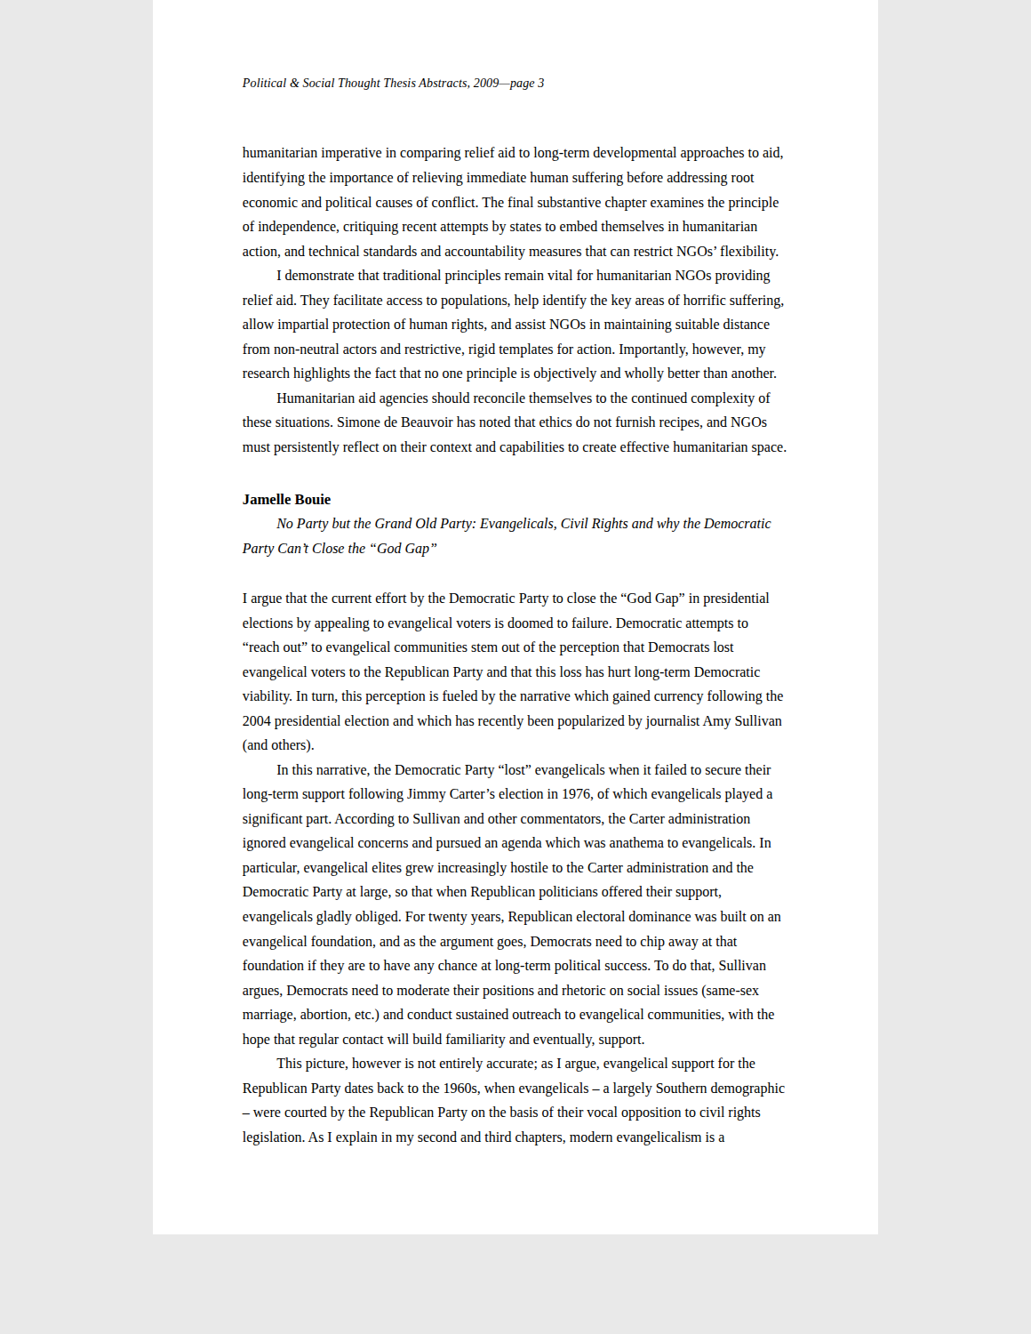Political & Social Thought Thesis Abstracts, 2009—page 3
humanitarian imperative in comparing relief aid to long-term developmental approaches to aid, identifying the importance of relieving immediate human suffering before addressing root economic and political causes of conflict. The final substantive chapter examines the principle of independence, critiquing recent attempts by states to embed themselves in humanitarian action, and technical standards and accountability measures that can restrict NGOs’ flexibility.
I demonstrate that traditional principles remain vital for humanitarian NGOs providing relief aid. They facilitate access to populations, help identify the key areas of horrific suffering, allow impartial protection of human rights, and assist NGOs in maintaining suitable distance from non-neutral actors and restrictive, rigid templates for action. Importantly, however, my research highlights the fact that no one principle is objectively and wholly better than another.
Humanitarian aid agencies should reconcile themselves to the continued complexity of these situations. Simone de Beauvoir has noted that ethics do not furnish recipes, and NGOs must persistently reflect on their context and capabilities to create effective humanitarian space.
Jamelle Bouie
No Party but the Grand Old Party: Evangelicals, Civil Rights and why the Democratic Party Can’t Close the “God Gap”
I argue that the current effort by the Democratic Party to close the “God Gap” in presidential elections by appealing to evangelical voters is doomed to failure. Democratic attempts to “reach out” to evangelical communities stem out of the perception that Democrats lost evangelical voters to the Republican Party and that this loss has hurt long-term Democratic viability. In turn, this perception is fueled by the narrative which gained currency following the 2004 presidential election and which has recently been popularized by journalist Amy Sullivan (and others).
In this narrative, the Democratic Party “lost” evangelicals when it failed to secure their long-term support following Jimmy Carter’s election in 1976, of which evangelicals played a significant part. According to Sullivan and other commentators, the Carter administration ignored evangelical concerns and pursued an agenda which was anathema to evangelicals. In particular, evangelical elites grew increasingly hostile to the Carter administration and the Democratic Party at large, so that when Republican politicians offered their support, evangelicals gladly obliged. For twenty years, Republican electoral dominance was built on an evangelical foundation, and as the argument goes, Democrats need to chip away at that foundation if they are to have any chance at long-term political success. To do that, Sullivan argues, Democrats need to moderate their positions and rhetoric on social issues (same-sex marriage, abortion, etc.) and conduct sustained outreach to evangelical communities, with the hope that regular contact will build familiarity and eventually, support.
This picture, however is not entirely accurate; as I argue, evangelical support for the Republican Party dates back to the 1960s, when evangelicals – a largely Southern demographic – were courted by the Republican Party on the basis of their vocal opposition to civil rights legislation. As I explain in my second and third chapters, modern evangelicalism is a